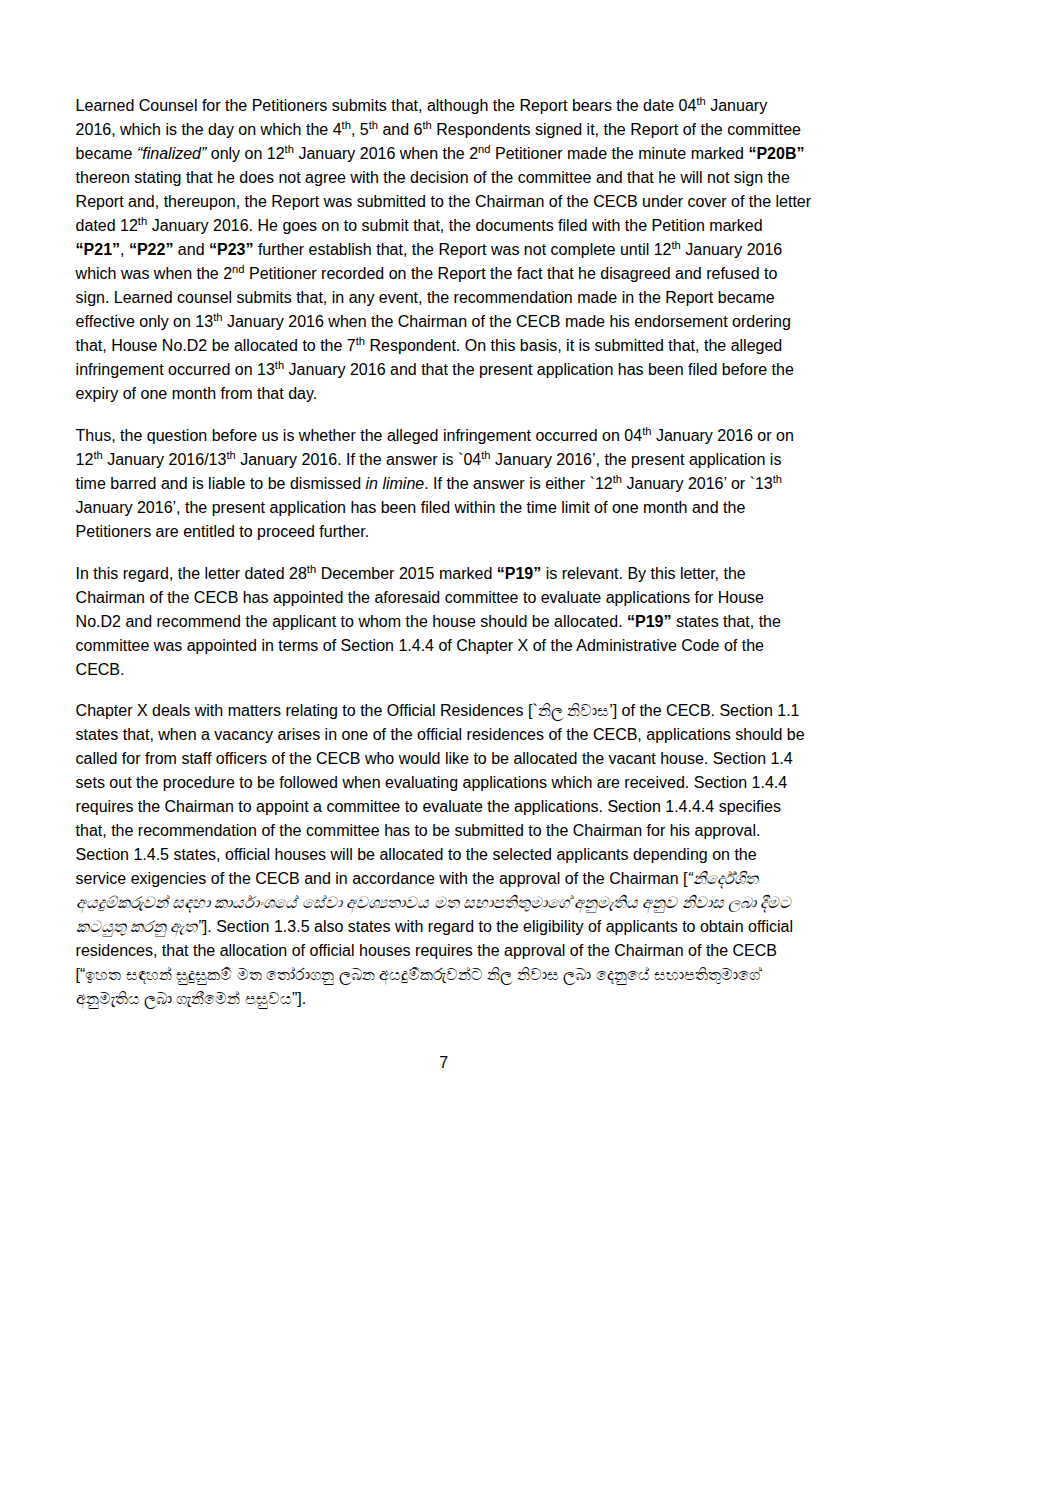Learned Counsel for the Petitioners submits that, although the Report bears the date 04th January 2016, which is the day on which the 4th, 5th and 6th Respondents signed it, the Report of the committee became “finalized” only on 12th January 2016 when the 2nd Petitioner made the minute marked “P20B” thereon stating that he does not agree with the decision of the committee and that he will not sign the Report and, thereupon, the Report was submitted to the Chairman of the CECB under cover of the letter dated 12th January 2016. He goes on to submit that, the documents filed with the Petition marked “P21”, “P22” and “P23” further establish that, the Report was not complete until 12th January 2016 which was when the 2nd Petitioner recorded on the Report the fact that he disagreed and refused to sign. Learned counsel submits that, in any event, the recommendation made in the Report became effective only on 13th January 2016 when the Chairman of the CECB made his endorsement ordering that, House No.D2 be allocated to the 7th Respondent. On this basis, it is submitted that, the alleged infringement occurred on 13th January 2016 and that the present application has been filed before the expiry of one month from that day.
Thus, the question before us is whether the alleged infringement occurred on 04th January 2016 or on 12th January 2016/13th January 2016. If the answer is `04th January 2016’, the present application is time barred and is liable to be dismissed in limine. If the answer is either `12th January 2016’ or `13th January 2016’, the present application has been filed within the time limit of one month and the Petitioners are entitled to proceed further.
In this regard, the letter dated 28th December 2015 marked “P19” is relevant. By this letter, the Chairman of the CECB has appointed the aforesaid committee to evaluate applications for House No.D2 and recommend the applicant to whom the house should be allocated. “P19” states that, the committee was appointed in terms of Section 1.4.4 of Chapter X of the Administrative Code of the CECB.
Chapter X deals with matters relating to the Official Residences [`නිල නිවාස’] of the CECB. Section 1.1 states that, when a vacancy arises in one of the official residences of the CECB, applications should be called for from staff officers of the CECB who would like to be allocated the vacant house. Section 1.4 sets out the procedure to be followed when evaluating applications which are received. Section 1.4.4 requires the Chairman to appoint a committee to evaluate the applications. Section 1.4.4.4 specifies that, the recommendation of the committee has to be submitted to the Chairman for his approval. Section 1.4.5 states, official houses will be allocated to the selected applicants depending on the service exigencies of the CECB and in accordance with the approval of the Chairman [“නිර්දේශිත අයදුම්කරුවන් සඳහා කාර්යාංශයේ සේවා අවශ්‍යතාවය මත සභාපතිතුමාගේ අනුමැතිය අනුව නිවාස ලබා දීමට කටයුතු කරනු ඇත”]. Section 1.3.5 also states with regard to the eligibility of applicants to obtain official residences, that the allocation of official houses requires the approval of the Chairman of the CECB [“ඉහත සඳහන් සුදුසුකම් මත තෝරාගනු ලබන අයදුම්කරුවන්ට නිල නිවාස ලබා දෙනුයේ සභාපතිතුමාගේ අනුමැතිය ලබා ගැනීමෙන් පසුවය”].
7